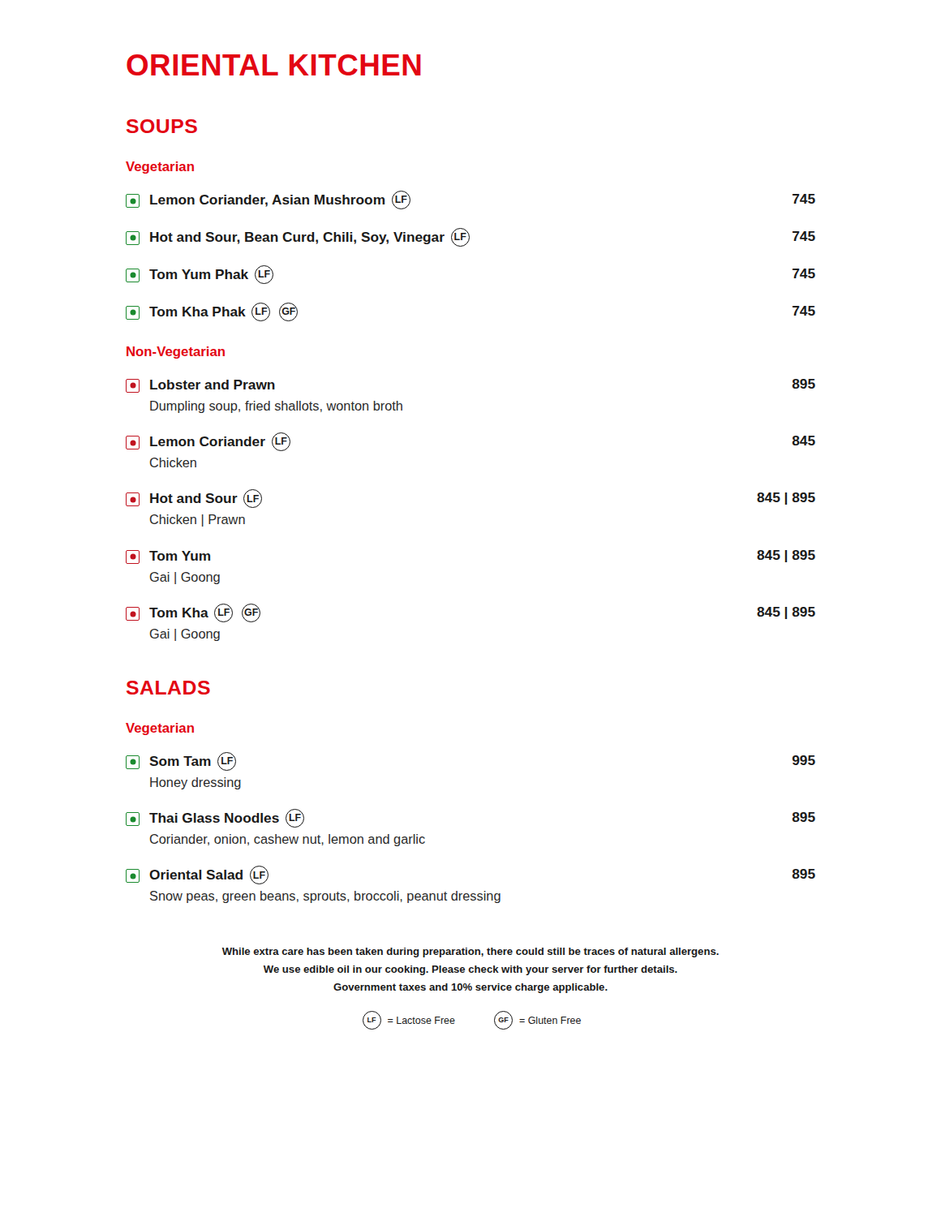ORIENTAL KITCHEN
SOUPS
Vegetarian
Lemon Coriander, Asian Mushroom LF 745
Hot and Sour, Bean Curd, Chili, Soy, Vinegar LF 745
Tom Yum Phak LF 745
Tom Kha Phak LF GF 745
Non-Vegetarian
Lobster and Prawn
Dumpling soup, fried shallots, wonton broth 895
Lemon Coriander LF
Chicken 845
Hot and Sour LF
Chicken | Prawn 845 | 895
Tom Yum
Gai | Goong 845 | 895
Tom Kha LF GF
Gai | Goong 845 | 895
SALADS
Vegetarian
Som Tam LF
Honey dressing 995
Thai Glass Noodles LF
Coriander, onion, cashew nut, lemon and garlic 895
Oriental Salad LF
Snow peas, green beans, sprouts, broccoli, peanut dressing 895
While extra care has been taken during preparation, there could still be traces of natural allergens.
We use edible oil in our cooking. Please check with your server for further details.
Government taxes and 10% service charge applicable.
LF= Lactose Free
GF= Gluten Free